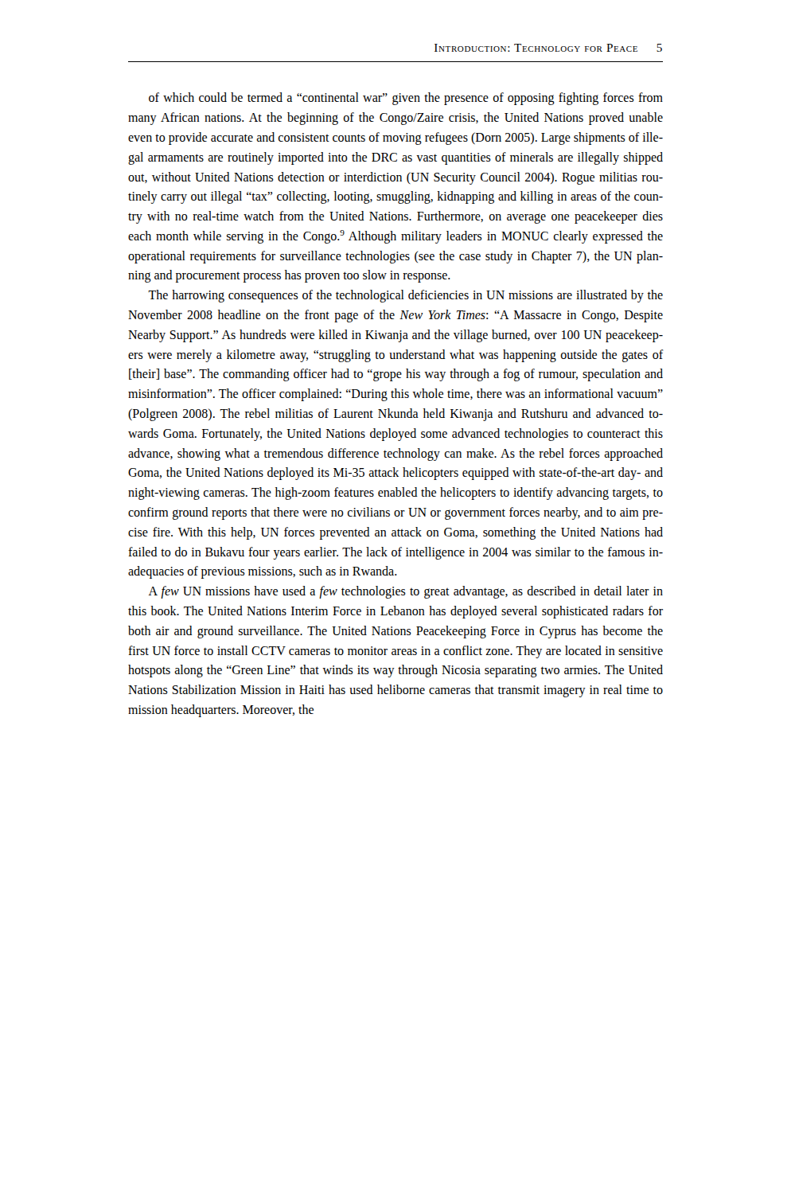Introduction: Technology for Peace 5
of which could be termed a “continental war” given the presence of opposing fighting forces from many African nations. At the beginning of the Congo/Zaire crisis, the United Nations proved unable even to provide accurate and consistent counts of moving refugees (Dorn 2005). Large shipments of illegal armaments are routinely imported into the DRC as vast quantities of minerals are illegally shipped out, without United Nations detection or interdiction (UN Security Council 2004). Rogue militias routinely carry out illegal “tax” collecting, looting, smuggling, kidnapping and killing in areas of the country with no real-time watch from the United Nations. Furthermore, on average one peacekeeper dies each month while serving in the Congo.9 Although military leaders in MONUC clearly expressed the operational requirements for surveillance technologies (see the case study in Chapter 7), the UN planning and procurement process has proven too slow in response.
The harrowing consequences of the technological deficiencies in UN missions are illustrated by the November 2008 headline on the front page of the New York Times: “A Massacre in Congo, Despite Nearby Support.” As hundreds were killed in Kiwanja and the village burned, over 100 UN peacekeepers were merely a kilometre away, “struggling to understand what was happening outside the gates of [their] base”. The commanding officer had to “grope his way through a fog of rumour, speculation and misinformation”. The officer complained: “During this whole time, there was an informational vacuum” (Polgreen 2008). The rebel militias of Laurent Nkunda held Kiwanja and Rutshuru and advanced towards Goma. Fortunately, the United Nations deployed some advanced technologies to counteract this advance, showing what a tremendous difference technology can make. As the rebel forces approached Goma, the United Nations deployed its Mi-35 attack helicopters equipped with state-of-the-art day- and night-viewing cameras. The high-zoom features enabled the helicopters to identify advancing targets, to confirm ground reports that there were no civilians or UN or government forces nearby, and to aim precise fire. With this help, UN forces prevented an attack on Goma, something the United Nations had failed to do in Bukavu four years earlier. The lack of intelligence in 2004 was similar to the famous inadequacies of previous missions, such as in Rwanda.
A few UN missions have used a few technologies to great advantage, as described in detail later in this book. The United Nations Interim Force in Lebanon has deployed several sophisticated radars for both air and ground surveillance. The United Nations Peacekeeping Force in Cyprus has become the first UN force to install CCTV cameras to monitor areas in a conflict zone. They are located in sensitive hotspots along the “Green Line” that winds its way through Nicosia separating two armies. The United Nations Stabilization Mission in Haiti has used heliborne cameras that transmit imagery in real time to mission headquarters. Moreover, the